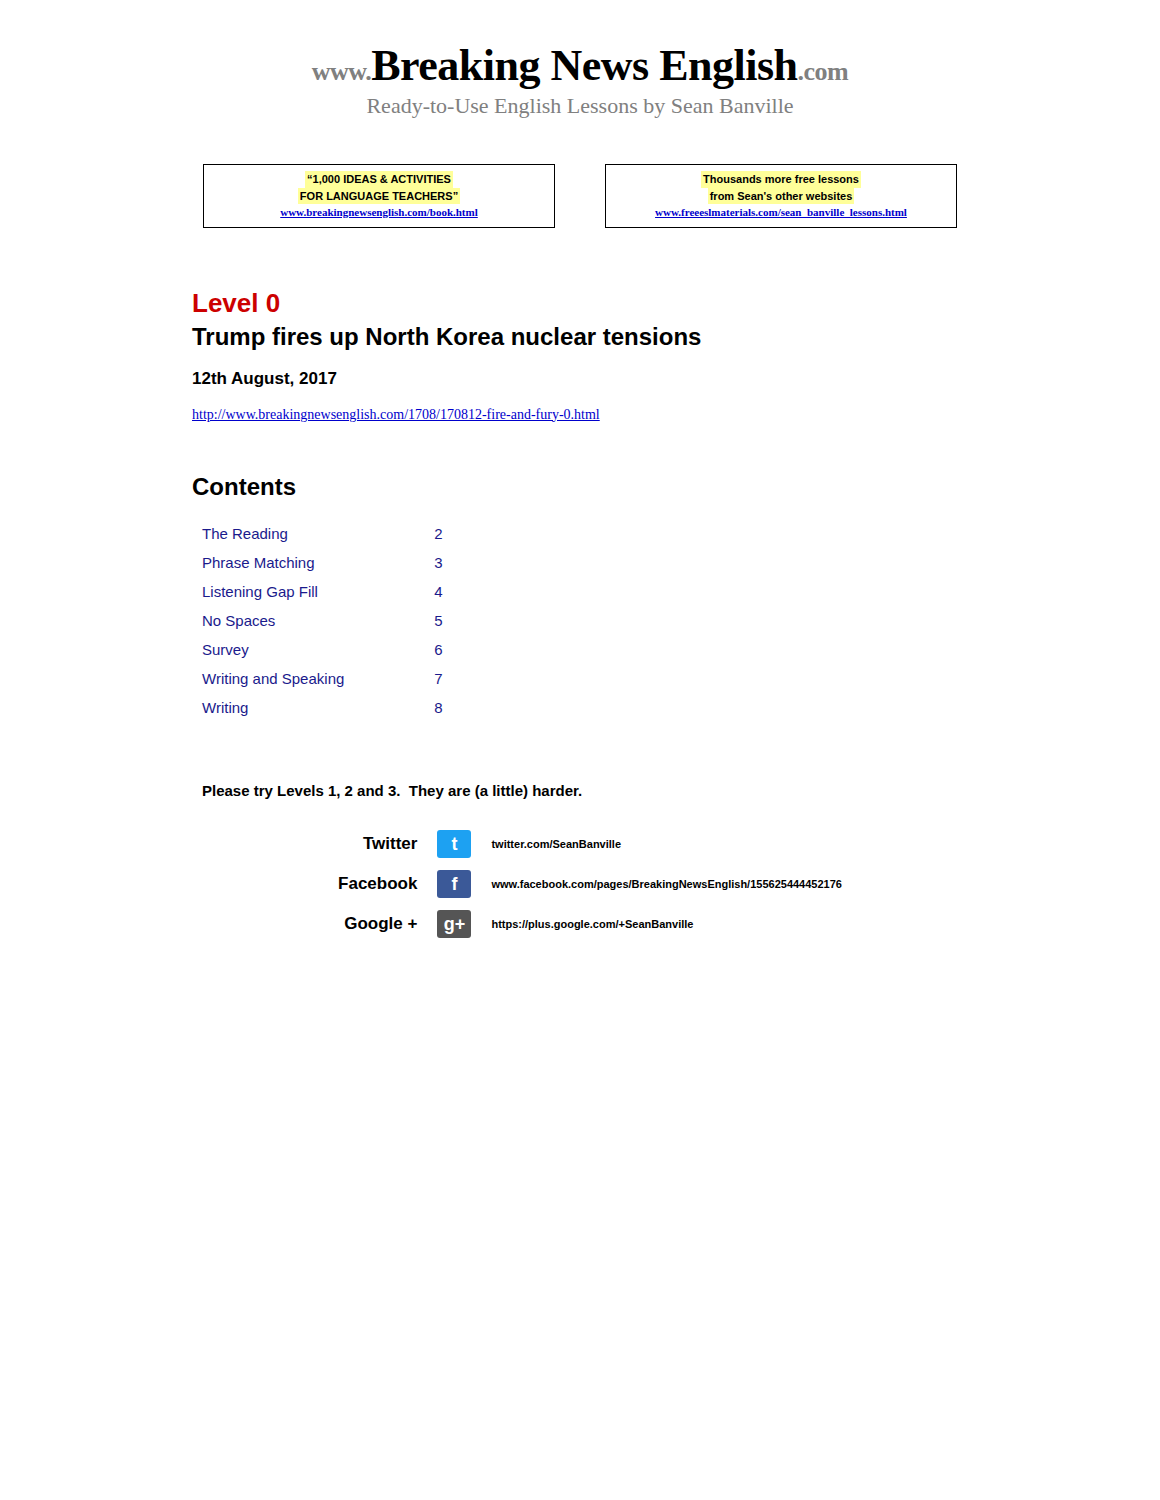www. Breaking News English.com
Ready-to-Use English Lessons by Sean Banville
“1,000 IDEAS & ACTIVITIES
FOR LANGUAGE TEACHERS”
www.breakingnewsenglish.com/book.html
Thousands more free lessons
from Sean's other websites
www.freeeslmaterials.com/sean_banville_lessons.html
Level 0
Trump fires up North Korea nuclear tensions
12th August, 2017
http://www.breakingnewsenglish.com/1708/170812-fire-and-fury-0.html
Contents
| The Reading | 2 |
| Phrase Matching | 3 |
| Listening Gap Fill | 4 |
| No Spaces | 5 |
| Survey | 6 |
| Writing and Speaking | 7 |
| Writing | 8 |
Please try Levels 1, 2 and 3. They are (a little) harder.
| Twitter | t | twitter.com/SeanBanville |
| Facebook | f | www.facebook.com/pages/BreakingNewsEnglish/155625444452176 |
| Google + | g+ | https://plus.google.com/+SeanBanville |